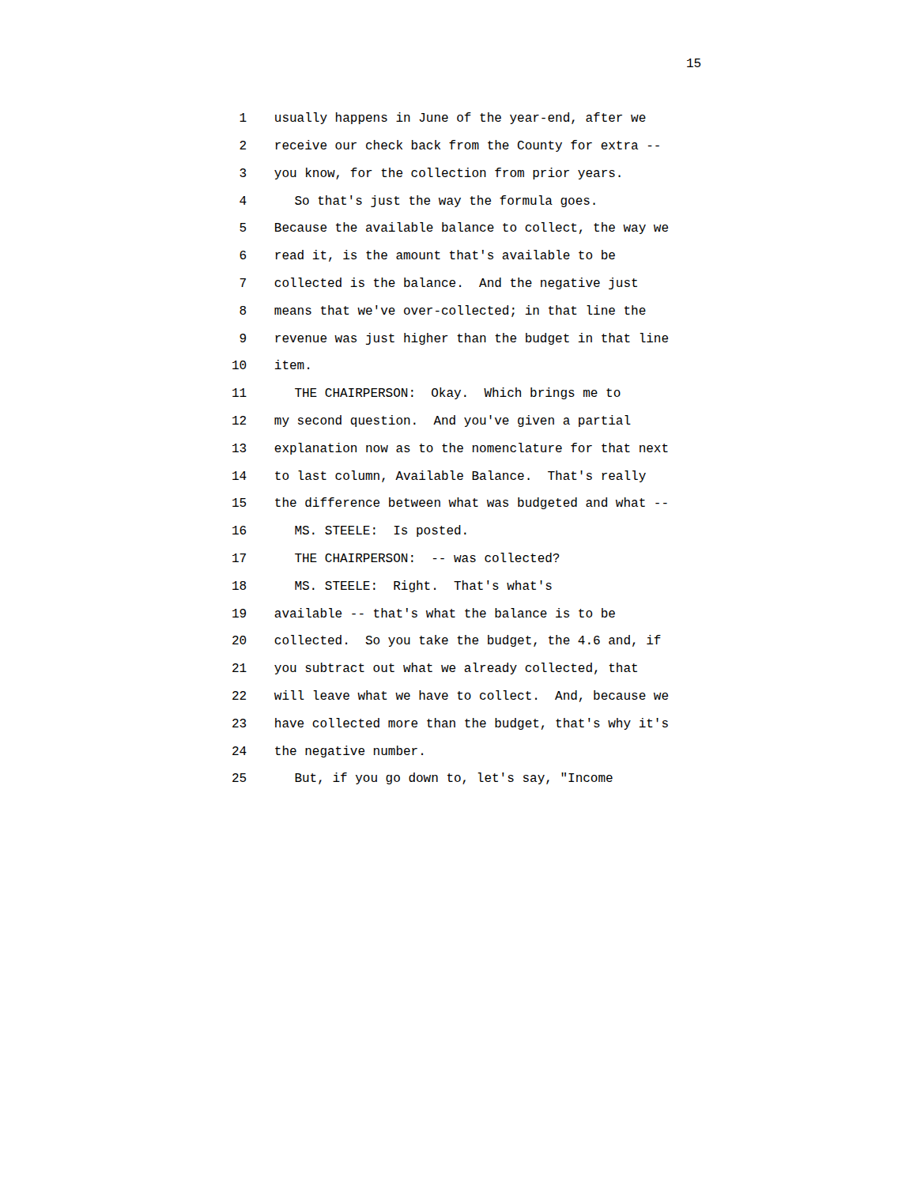15
| 1 | usually happens in June of the year-end, after we |
| 2 | receive our check back from the County for extra -- |
| 3 | you know, for the collection from prior years. |
| 4 | So that's just the way the formula goes. |
| 5 | Because the available balance to collect, the way we |
| 6 | read it, is the amount that's available to be |
| 7 | collected is the balance. And the negative just |
| 8 | means that we've over-collected; in that line the |
| 9 | revenue was just higher than the budget in that line |
| 10 | item. |
| 11 | THE CHAIRPERSON: Okay. Which brings me to |
| 12 | my second question. And you've given a partial |
| 13 | explanation now as to the nomenclature for that next |
| 14 | to last column, Available Balance. That's really |
| 15 | the difference between what was budgeted and what -- |
| 16 | MS. STEELE: Is posted. |
| 17 | THE CHAIRPERSON: -- was collected? |
| 18 | MS. STEELE: Right. That's what's |
| 19 | available -- that's what the balance is to be |
| 20 | collected. So you take the budget, the 4.6 and, if |
| 21 | you subtract out what we already collected, that |
| 22 | will leave what we have to collect. And, because we |
| 23 | have collected more than the budget, that's why it's |
| 24 | the negative number. |
| 25 | But, if you go down to, let's say, "Income |